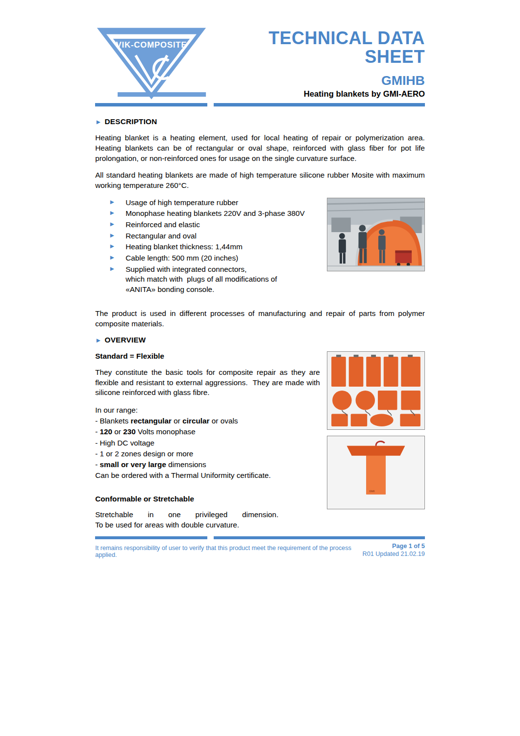VIK-COMPOSITE
TECHNICAL DATA SHEET
GMIHB
Heating blankets by GMI-AERO
DESCRIPTION
Heating blanket is a heating element, used for local heating of repair or polymerization area. Heating blankets can be of rectangular or oval shape, reinforced with glass fiber for pot life prolongation, or non-reinforced ones for usage on the single curvature surface.
All standard heating blankets are made of high temperature silicone rubber Mosite with maximum working temperature 260°C.
Usage of high temperature rubber
Monophase heating blankets 220V and 3-phase 380V
Reinforced and elastic
Rectangular and oval
Heating blanket thickness: 1,44mm
Cable length: 500 mm (20 inches)
Supplied with integrated connectors,
which match with plugs of all modifications of
«ANITA» bonding console.
The product is used in different processes of manufacturing and repair of parts from polymer composite materials.
OVERVIEW
Standard = Flexible
They constitute the basic tools for composite repair as they are flexible and resistant to external aggressions. They are made with silicone reinforced with glass fibre.
In our range:
- Blankets rectangular or circular or ovals
- 120 or 230 Volts monophase
- High DC voltage
- 1 or 2 zones design or more
- small or very large dimensions
Can be ordered with a Thermal Uniformity certificate.
Conformable or Stretchable
Stretchable in one privileged dimension.
To be used for areas with double curvature.
GMI
It remains responsibility of user to verify that this product meet the requirement of the process applied.
Page 1 of 5
R01 Updated 21.02.19